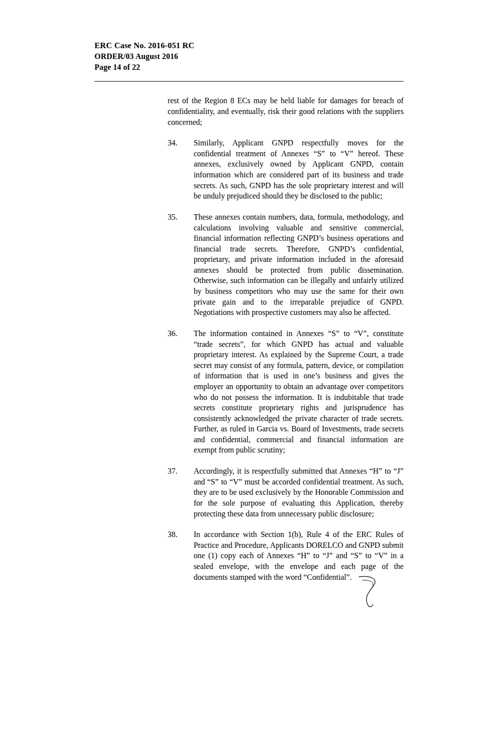ERC Case No. 2016-051 RC
ORDER/03 August 2016
Page 14 of 22
rest of the Region 8 ECs may be held liable for damages for breach of confidentiality, and eventually, risk their good relations with the suppliers concerned;
34. Similarly, Applicant GNPD respectfully moves for the confidential treatment of Annexes “S” to “V” hereof. These annexes, exclusively owned by Applicant GNPD, contain information which are considered part of its business and trade secrets. As such, GNPD has the sole proprietary interest and will be unduly prejudiced should they be disclosed to the public;
35. These annexes contain numbers, data, formula, methodology, and calculations involving valuable and sensitive commercial, financial information reflecting GNPD’s business operations and financial trade secrets. Therefore, GNPD’s confidential, proprietary, and private information included in the aforesaid annexes should be protected from public dissemination. Otherwise, such information can be illegally and unfairly utilized by business competitors who may use the same for their own private gain and to the irreparable prejudice of GNPD. Negotiations with prospective customers may also be affected.
36. The information contained in Annexes “S” to “V”, constitute “trade secrets”, for which GNPD has actual and valuable proprietary interest. As explained by the Supreme Court, a trade secret may consist of any formula, pattern, device, or compilation of information that is used in one’s business and gives the employer an opportunity to obtain an advantage over competitors who do not possess the information. It is indubitable that trade secrets constitute proprietary rights and jurisprudence has consistently acknowledged the private character of trade secrets. Further, as ruled in Garcia vs. Board of Investments, trade secrets and confidential, commercial and financial information are exempt from public scrutiny;
37. Accordingly, it is respectfully submitted that Annexes “H” to “J” and “S” to “V” must be accorded confidential treatment. As such, they are to be used exclusively by the Honorable Commission and for the sole purpose of evaluating this Application, thereby protecting these data from unnecessary public disclosure;
38. In accordance with Section 1(b), Rule 4 of the ERC Rules of Practice and Procedure, Applicants DORELCO and GNPD submit one (1) copy each of Annexes “H” to “J” and “S” to “V” in a sealed envelope, with the envelope and each page of the documents stamped with the word “Confidential”.